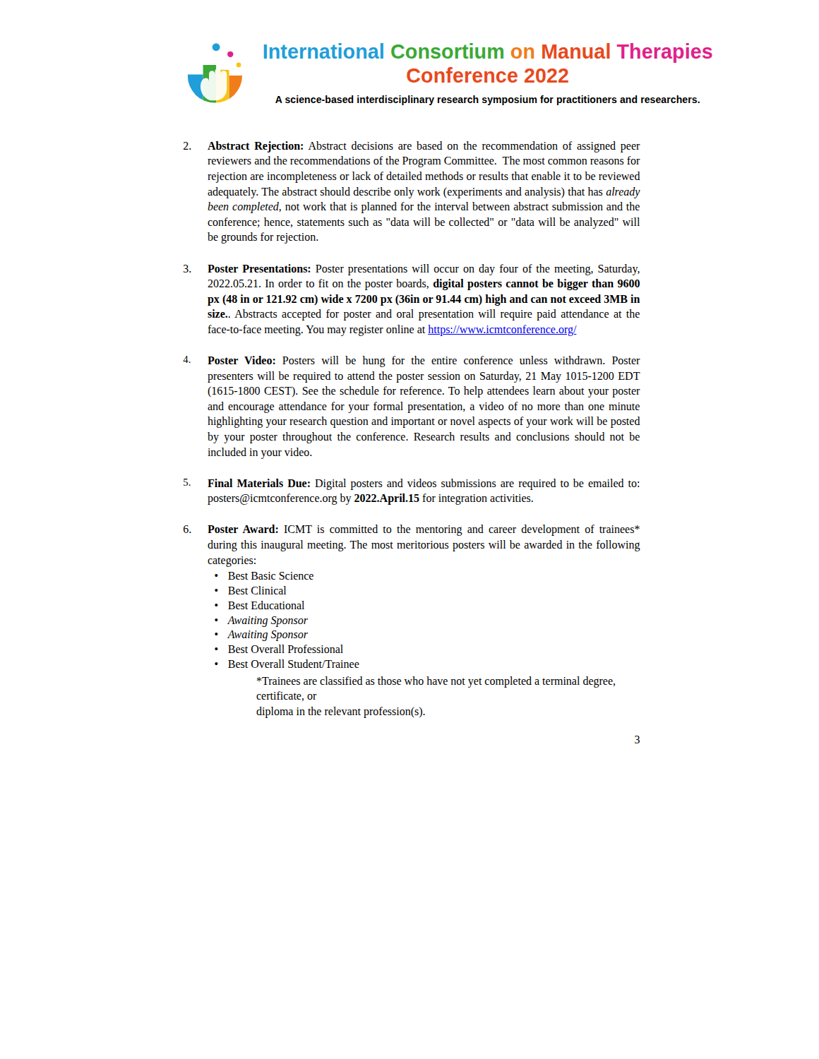International Consortium on Manual Therapies
Conference 2022
A science-based interdisciplinary research symposium for practitioners and researchers.
2. Abstract Rejection: Abstract decisions are based on the recommendation of assigned peer reviewers and the recommendations of the Program Committee. The most common reasons for rejection are incompleteness or lack of detailed methods or results that enable it to be reviewed adequately. The abstract should describe only work (experiments and analysis) that has already been completed, not work that is planned for the interval between abstract submission and the conference; hence, statements such as "data will be collected" or "data will be analyzed" will be grounds for rejection.
3. Poster Presentations: Poster presentations will occur on day four of the meeting, Saturday, 2022.05.21. In order to fit on the poster boards, digital posters cannot be bigger than 9600 px (48 in or 121.92 cm) wide x 7200 px (36in or 91.44 cm) high and can not exceed 3MB in size.. Abstracts accepted for poster and oral presentation will require paid attendance at the face-to-face meeting. You may register online at https://www.icmtconference.org/
4. Poster Video: Posters will be hung for the entire conference unless withdrawn. Poster presenters will be required to attend the poster session on Saturday, 21 May 1015-1200 EDT (1615-1800 CEST). See the schedule for reference. To help attendees learn about your poster and encourage attendance for your formal presentation, a video of no more than one minute highlighting your research question and important or novel aspects of your work will be posted by your poster throughout the conference. Research results and conclusions should not be included in your video.
5. Final Materials Due: Digital posters and videos submissions are required to be emailed to: posters@icmtconference.org by 2022.April.15 for integration activities.
6. Poster Award: ICMT is committed to the mentoring and career development of trainees* during this inaugural meeting. The most meritorious posters will be awarded in the following categories:
Best Basic Science
Best Clinical
Best Educational
Awaiting Sponsor
Awaiting Sponsor
Best Overall Professional
Best Overall Student/Trainee
*Trainees are classified as those who have not yet completed a terminal degree, certificate, or diploma in the relevant profession(s).
3